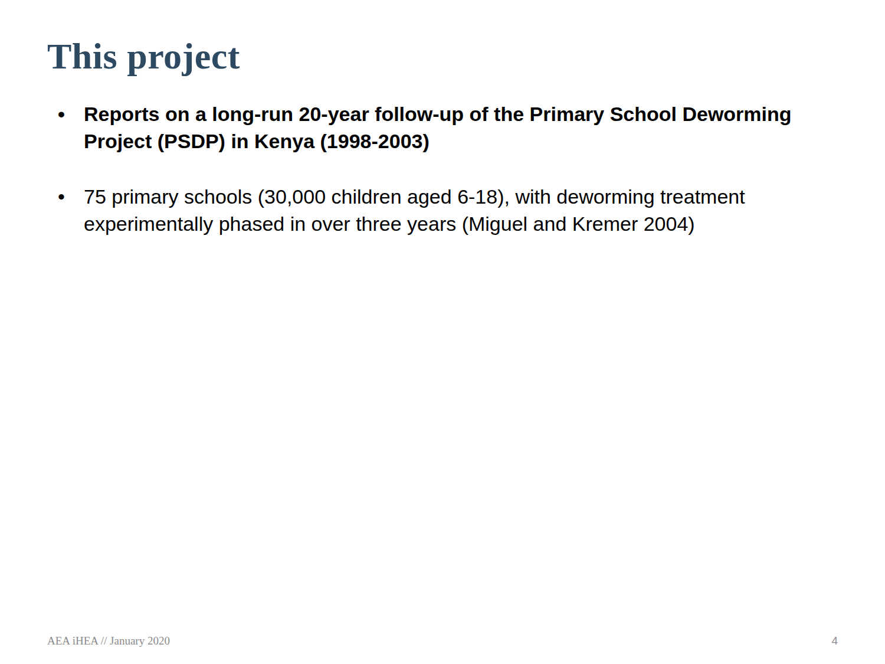This project
Reports on a long-run 20-year follow-up of the Primary School Deworming Project (PSDP) in Kenya (1998-2003)
75 primary schools (30,000 children aged 6-18), with deworming treatment experimentally phased in over three years (Miguel and Kremer 2004)
AEA iHEA // January 2020 4